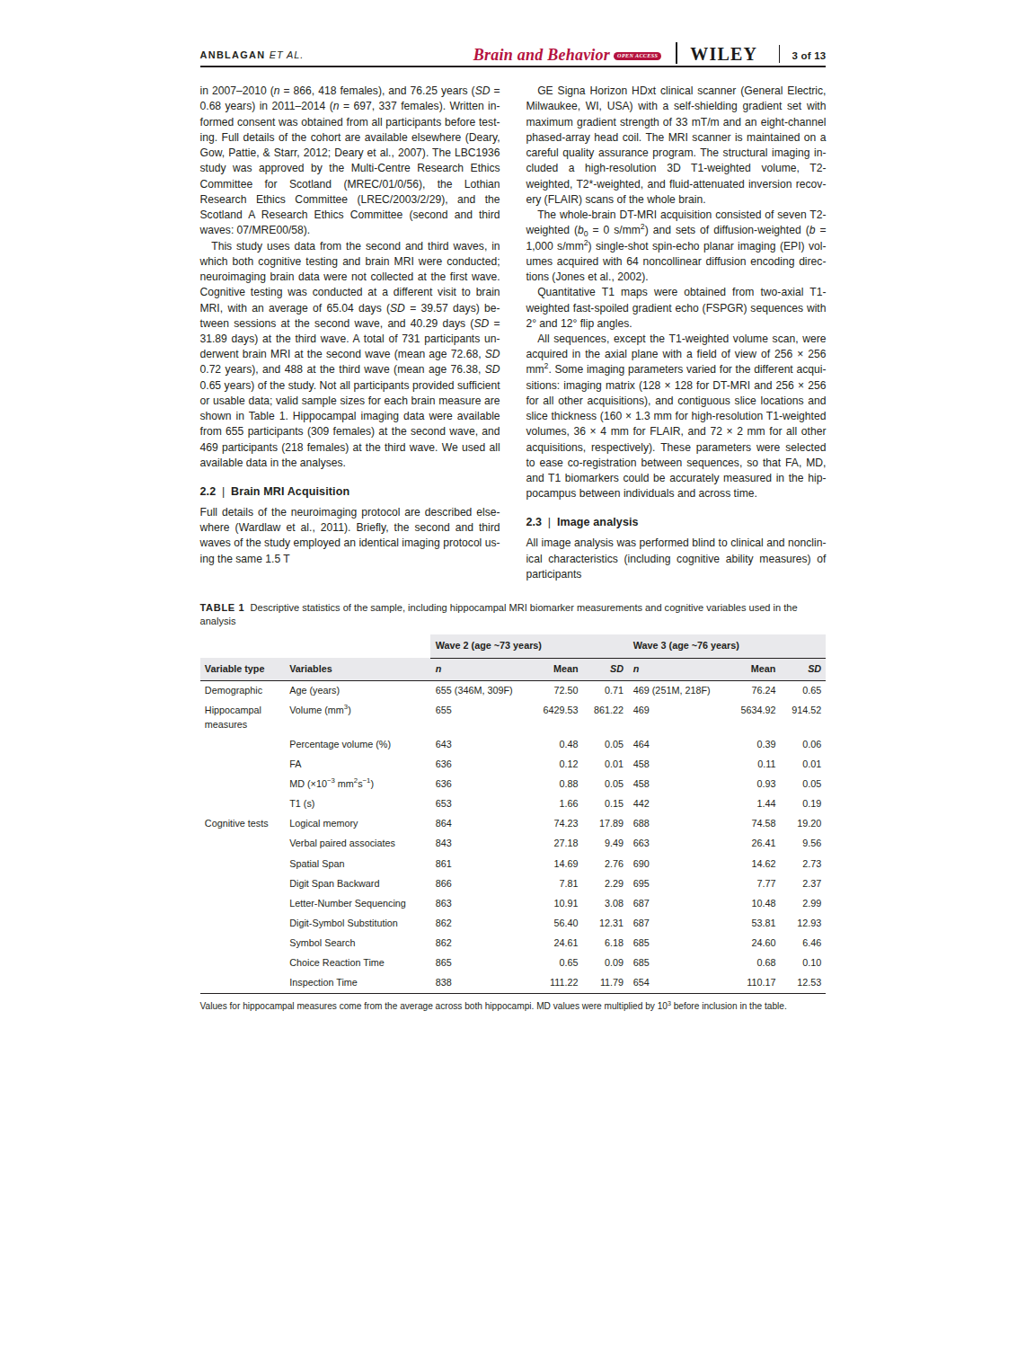ANBLAGAN et al.
Brain and BehaviorOpen Access
WILEY
3 of 13
in 2007–2010 (n = 866, 418 females), and 76.25 years (SD = 0.68 years) in 2011–2014 (n = 697, 337 females). Written informed consent was obtained from all participants before testing. Full details of the cohort are available elsewhere (Deary, Gow, Pattie, & Starr, 2012; Deary et al., 2007). The LBC1936 study was approved by the Multi-Centre Research Ethics Committee for Scotland (MREC/01/0/56), the Lothian Research Ethics Committee (LREC/2003/2/29), and the Scotland A Research Ethics Committee (second and third waves: 07/MRE00/58).
This study uses data from the second and third waves, in which both cognitive testing and brain MRI were conducted; neuroimaging brain data were not collected at the first wave. Cognitive testing was conducted at a different visit to brain MRI, with an average of 65.04 days (SD = 39.57 days) between sessions at the second wave, and 40.29 days (SD = 31.89 days) at the third wave. A total of 731 participants underwent brain MRI at the second wave (mean age 72.68, SD 0.72 years), and 488 at the third wave (mean age 76.38, SD 0.65 years) of the study. Not all participants provided sufficient or usable data; valid sample sizes for each brain measure are shown in Table 1. Hippocampal imaging data were available from 655 participants (309 females) at the second wave, and 469 participants (218 females) at the third wave. We used all available data in the analyses.
2.2|Brain MRI Acquisition
Full details of the neuroimaging protocol are described elsewhere (Wardlaw et al., 2011). Briefly, the second and third waves of the study employed an identical imaging protocol using the same 1.5 T
GE Signa Horizon HDxt clinical scanner (General Electric, Milwaukee, WI, USA) with a self-shielding gradient set with maximum gradient strength of 33 mT/m and an eight-channel phased-array head coil. The MRI scanner is maintained on a careful quality assurance program. The structural imaging included a high-resolution 3D T1-weighted volume, T2-weighted, T2*-weighted, and fluid-attenuated inversion recovery (FLAIR) scans of the whole brain.
The whole-brain DT-MRI acquisition consisted of seven T2-weighted (b0 = 0 s/mm2) and sets of diffusion-weighted (b = 1,000 s/mm2) single-shot spin-echo planar imaging (EPI) volumes acquired with 64 noncollinear diffusion encoding directions (Jones et al., 2002).
Quantitative T1 maps were obtained from two-axial T1-weighted fast-spoiled gradient echo (FSPGR) sequences with 2° and 12° flip angles.
All sequences, except the T1-weighted volume scan, were acquired in the axial plane with a field of view of 256 × 256 mm2. Some imaging parameters varied for the different acquisitions: imaging matrix (128 × 128 for DT-MRI and 256 × 256 for all other acquisitions), and contiguous slice locations and slice thickness (160 × 1.3 mm for high-resolution T1-weighted volumes, 36 × 4 mm for FLAIR, and 72 × 2 mm for all other acquisitions, respectively). These parameters were selected to ease co-registration between sequences, so that FA, MD, and T1 biomarkers could be accurately measured in the hippocampus between individuals and across time.
2.3|Image analysis
All image analysis was performed blind to clinical and nonclinical characteristics (including cognitive ability measures) of participants
TABLE 1 Descriptive statistics of the sample, including hippocampal MRI biomarker measurements and cognitive variables used in the analysis
| | Wave 2 (age ~73 years) | Wave 3 (age ~76 years) |
| --- | --- | --- |
| Variable type | Variables | n | Mean | SD | n | Mean | SD |
| Demographic | Age (years) | 655 (346M, 309F) | 72.50 | 0.71 | 469 (251M, 218F) | 76.24 | 0.65 |
| Hippocampal measures | Volume (mm 3 ) | 655 | 6429.53 | 861.22 | 469 | 5634.92 | 914.52 |
| | Percentage volume (%) | 643 | 0.48 | 0.05 | 464 | 0.39 | 0.06 |
| | FA | 636 | 0.12 | 0.01 | 458 | 0.11 | 0.01 |
| | MD (×10 −3 mm 2 s −1 ) | 636 | 0.88 | 0.05 | 458 | 0.93 | 0.05 |
| | T1 (s) | 653 | 1.66 | 0.15 | 442 | 1.44 | 0.19 |
| Cognitive tests | Logical memory | 864 | 74.23 | 17.89 | 688 | 74.58 | 19.20 |
| | Verbal paired associates | 843 | 27.18 | 9.49 | 663 | 26.41 | 9.56 |
| | Spatial Span | 861 | 14.69 | 2.76 | 690 | 14.62 | 2.73 |
| | Digit Span Backward | 866 | 7.81 | 2.29 | 695 | 7.77 | 2.37 |
| | Letter-Number Sequencing | 863 | 10.91 | 3.08 | 687 | 10.48 | 2.99 |
| | Digit-Symbol Substitution | 862 | 56.40 | 12.31 | 687 | 53.81 | 12.93 |
| | Symbol Search | 862 | 24.61 | 6.18 | 685 | 24.60 | 6.46 |
| | Choice Reaction Time | 865 | 0.65 | 0.09 | 685 | 0.68 | 0.10 |
| | Inspection Time | 838 | 111.22 | 11.79 | 654 | 110.17 | 12.53 |
Values for hippocampal measures come from the average across both hippocampi. MD values were multiplied by 103 before inclusion in the table.